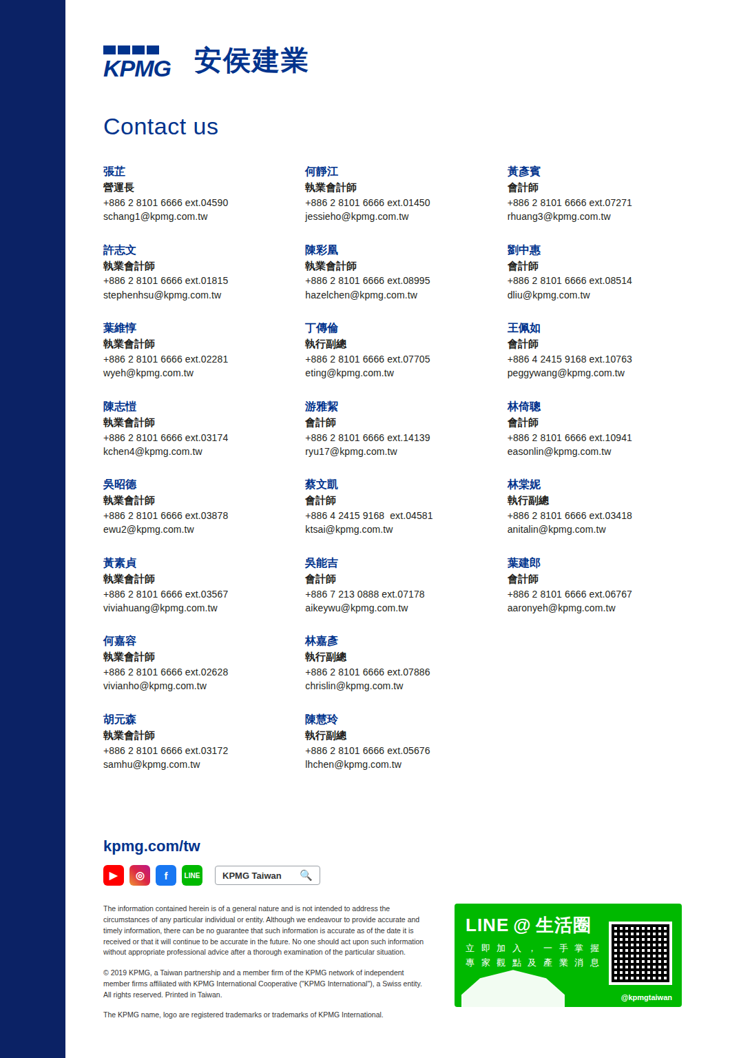KPMG
安侯建業
Contact us
張芷
營運長
+886 2 8101 6666 ext.04590
schang1@kpmg.com.tw
許志文
執業會計師
+886 2 8101 6666 ext.01815
stephenhsu@kpmg.com.tw
葉維惇
執業會計師
+886 2 8101 6666 ext.02281
wyeh@kpmg.com.tw
陳志愷
執業會計師
+886 2 8101 6666 ext.03174
kchen4@kpmg.com.tw
吳昭德
執業會計師
+886 2 8101 6666 ext.03878
ewu2@kpmg.com.tw
黃素貞
執業會計師
+886 2 8101 6666 ext.03567
viviahuang@kpmg.com.tw
何嘉容
執業會計師
+886 2 8101 6666 ext.02628
vivianho@kpmg.com.tw
胡元森
執業會計師
+886 2 8101 6666 ext.03172
samhu@kpmg.com.tw
何靜江
執業會計師
+886 2 8101 6666 ext.01450
jessieho@kpmg.com.tw
陳彩凰
執業會計師
+886 2 8101 6666 ext.08995
hazelchen@kpmg.com.tw
丁傳倫
執行副總
+886 2 8101 6666 ext.07705
eting@kpmg.com.tw
游雅絜
會計師
+886 2 8101 6666 ext.14139
ryu17@kpmg.com.tw
蔡文凱
會計師
+886 4 2415 9168 ext.04581
ktsai@kpmg.com.tw
吳能吉
會計師
+886 7 213 0888 ext.07178
aikeywu@kpmg.com.tw
林嘉彥
執行副總
+886 2 8101 6666 ext.07886
chrislin@kpmg.com.tw
陳慧玲
執行副總
+886 2 8101 6666 ext.05676
lhchen@kpmg.com.tw
黃彥賓
會計師
+886 2 8101 6666 ext.07271
rhuang3@kpmg.com.tw
劉中惠
會計師
+886 2 8101 6666 ext.08514
dliu@kpmg.com.tw
王佩如
會計師
+886 4 2415 9168 ext.10763
peggywang@kpmg.com.tw
林倚聰
會計師
+886 2 8101 6666 ext.10941
easonlin@kpmg.com.tw
林棠妮
執行副總
+886 2 8101 6666 ext.03418
anitalin@kpmg.com.tw
葉建郎
會計師
+886 2 8101 6666 ext.06767
aaronyeh@kpmg.com.tw
kpmg.com/tw
▶ ◎ f LINE KPMG Taiwan🔍
The information contained herein is of a general nature and is not intended to address the circumstances of any particular individual or entity. Although we endeavour to provide accurate and timely information, there can be no guarantee that such information is accurate as of the date it is received or that it will continue to be accurate in the future. No one should act upon such information without appropriate professional advice after a thorough examination of the particular situation.
© 2019 KPMG, a Taiwan partnership and a member firm of the KPMG network of independent member firms affiliated with KPMG International Cooperative ("KPMG International"), a Swiss entity. All rights reserved. Printed in Taiwan.
The KPMG name, logo are registered trademarks or trademarks of KPMG International.
LINE@生活圈
立 即 加 入 ， 一 手 掌 握
專 家 觀 點 及 產 業 消 息
@kpmgtaiwan